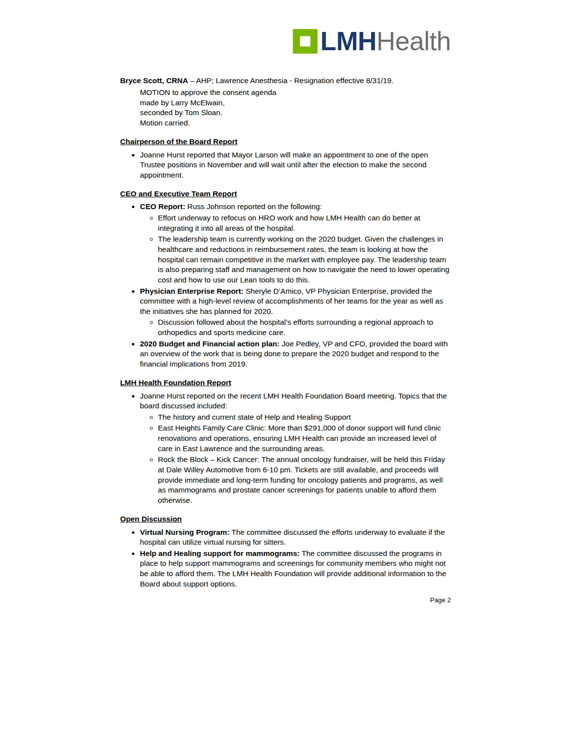LMH Health
Bryce Scott, CRNA – AHP; Lawrence Anesthesia - Resignation effective 8/31/19.
MOTION to approve the consent agenda
made by Larry McElwain,
seconded by Tom Sloan.
Motion carried.
Chairperson of the Board Report
Joanne Hurst reported that Mayor Larson will make an appointment to one of the open Trustee positions in November and will wait until after the election to make the second appointment.
CEO and Executive Team Report
CEO Report: Russ Johnson reported on the following:
Effort underway to refocus on HRO work and how LMH Health can do better at integrating it into all areas of the hospital.
The leadership team is currently working on the 2020 budget. Given the challenges in healthcare and reductions in reimbursement rates, the team is looking at how the hospital can remain competitive in the market with employee pay. The leadership team is also preparing staff and management on how to navigate the need to lower operating cost and how to use our Lean tools to do this.
Physician Enterprise Report: Sheryle D’Amico, VP Physician Enterprise, provided the committee with a high-level review of accomplishments of her teams for the year as well as the initiatives she has planned for 2020.
Discussion followed about the hospital’s efforts surrounding a regional approach to orthopedics and sports medicine care.
2020 Budget and Financial action plan: Joe Pedley, VP and CFO, provided the board with an overview of the work that is being done to prepare the 2020 budget and respond to the financial implications from 2019.
LMH Health Foundation Report
Joanne Hurst reported on the recent LMH Health Foundation Board meeting. Topics that the board discussed included:
The history and current state of Help and Healing Support
East Heights Family Care Clinic: More than $291,000 of donor support will fund clinic renovations and operations, ensuring LMH Health can provide an increased level of care in East Lawrence and the surrounding areas.
Rock the Block – Kick Cancer: The annual oncology fundraiser, will be held this Friday at Dale Willey Automotive from 6-10 pm. Tickets are still available, and proceeds will provide immediate and long-term funding for oncology patients and programs, as well as mammograms and prostate cancer screenings for patients unable to afford them otherwise.
Open Discussion
Virtual Nursing Program: The committee discussed the efforts underway to evaluate if the hospital can utilize virtual nursing for sitters.
Help and Healing support for mammograms: The committee discussed the programs in place to help support mammograms and screenings for community members who might not be able to afford them. The LMH Health Foundation will provide additional information to the Board about support options.
Page 2